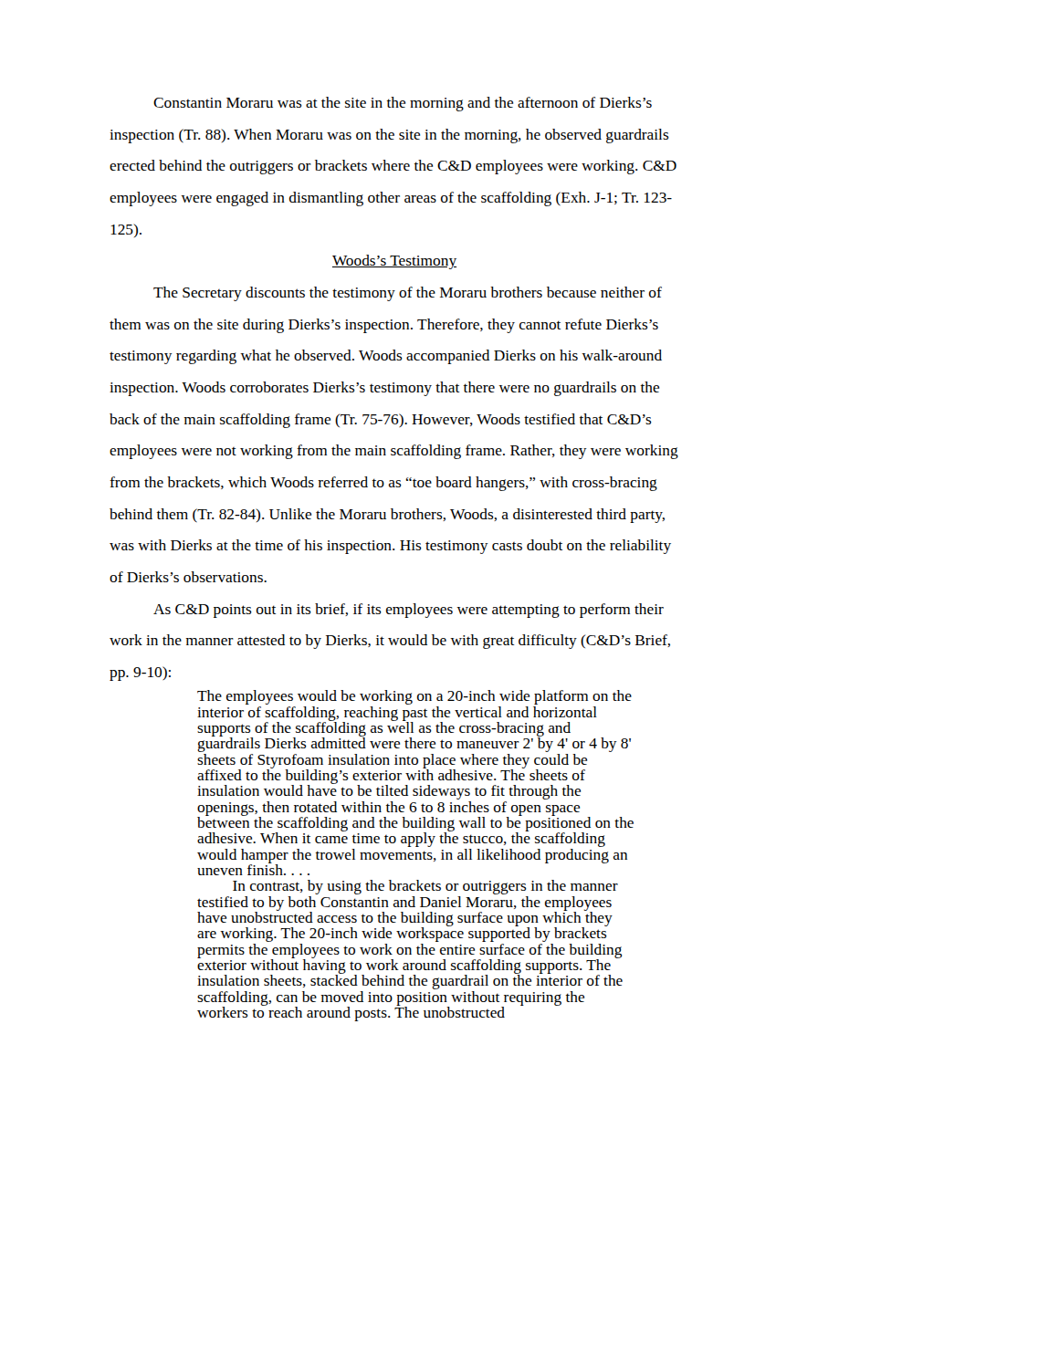Constantin Moraru was at the site in the morning and the afternoon of Dierks’s inspection (Tr. 88). When Moraru was on the site in the morning, he observed guardrails erected behind the outriggers or brackets where the C&D employees were working. C&D employees were engaged in dismantling other areas of the scaffolding (Exh. J-1; Tr. 123-125).
Woods’s Testimony
The Secretary discounts the testimony of the Moraru brothers because neither of them was on the site during Dierks’s inspection. Therefore, they cannot refute Dierks’s testimony regarding what he observed. Woods accompanied Dierks on his walk-around inspection. Woods corroborates Dierks’s testimony that there were no guardrails on the back of the main scaffolding frame (Tr. 75-76). However, Woods testified that C&D’s employees were not working from the main scaffolding frame. Rather, they were working from the brackets, which Woods referred to as “toe board hangers,” with cross-bracing behind them (Tr. 82-84). Unlike the Moraru brothers, Woods, a disinterested third party, was with Dierks at the time of his inspection. His testimony casts doubt on the reliability of Dierks’s observations.
As C&D points out in its brief, if its employees were attempting to perform their work in the manner attested to by Dierks, it would be with great difficulty (C&D’s Brief, pp. 9-10):
The employees would be working on a 20-inch wide platform on the interior of scaffolding, reaching past the vertical and horizontal supports of the scaffolding as well as the cross-bracing and guardrails Dierks admitted were there to maneuver 2' by 4' or 4 by 8' sheets of Styrofoam insulation into place where they could be affixed to the building’s exterior with adhesive. The sheets of insulation would have to be tilted sideways to fit through the openings, then rotated within the 6 to 8 inches of open space between the scaffolding and the building wall to be positioned on the adhesive. When it came time to apply the stucco, the scaffolding would hamper the trowel movements, in all likelihood producing an uneven finish. . . .
In contrast, by using the brackets or outriggers in the manner testified to by both Constantin and Daniel Moraru, the employees have unobstructed access to the building surface upon which they are working. The 20-inch wide workspace supported by brackets permits the employees to work on the entire surface of the building exterior without having to work around scaffolding supports. The insulation sheets, stacked behind the guardrail on the interior of the scaffolding, can be moved into position without requiring the workers to reach around posts. The unobstructed